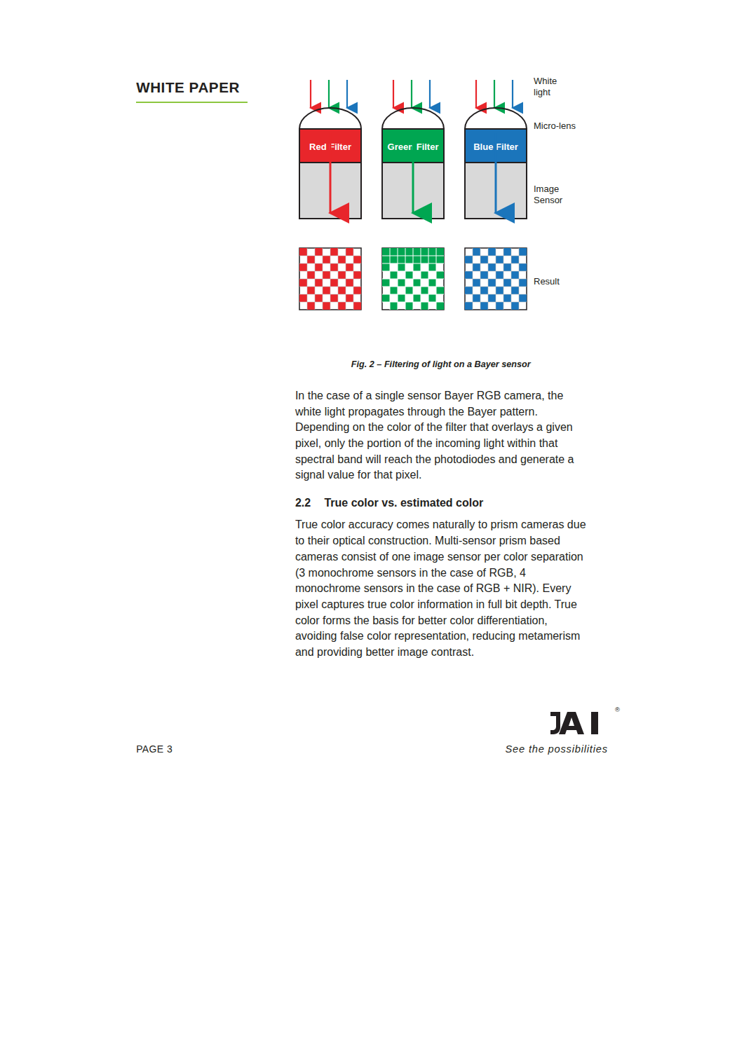WHITE PAPER
White light Micro-lens Image Sensor Result Red Filter Green Filter Blue Filter
Fig. 2 – Filtering of light on a Bayer sensor
In the case of a single sensor Bayer RGB camera, the white light propagates through the Bayer pattern. Depending on the color of the filter that overlays a given pixel, only the portion of the incoming light within that spectral band will reach the photodiodes and generate a signal value for that pixel.
2.2 True color vs. estimated color
True color accuracy comes naturally to prism cameras due to their optical construction. Multi-sensor prism based cameras consist of one image sensor per color separation (3 monochrome sensors in the case of RGB, 4 monochrome sensors in the case of RGB + NIR). Every pixel captures true color information in full bit depth. True color forms the basis for better color differentiation, avoiding false color representation, reducing metamerism and providing better image contrast.
PAGE 3
®
See the possibilities